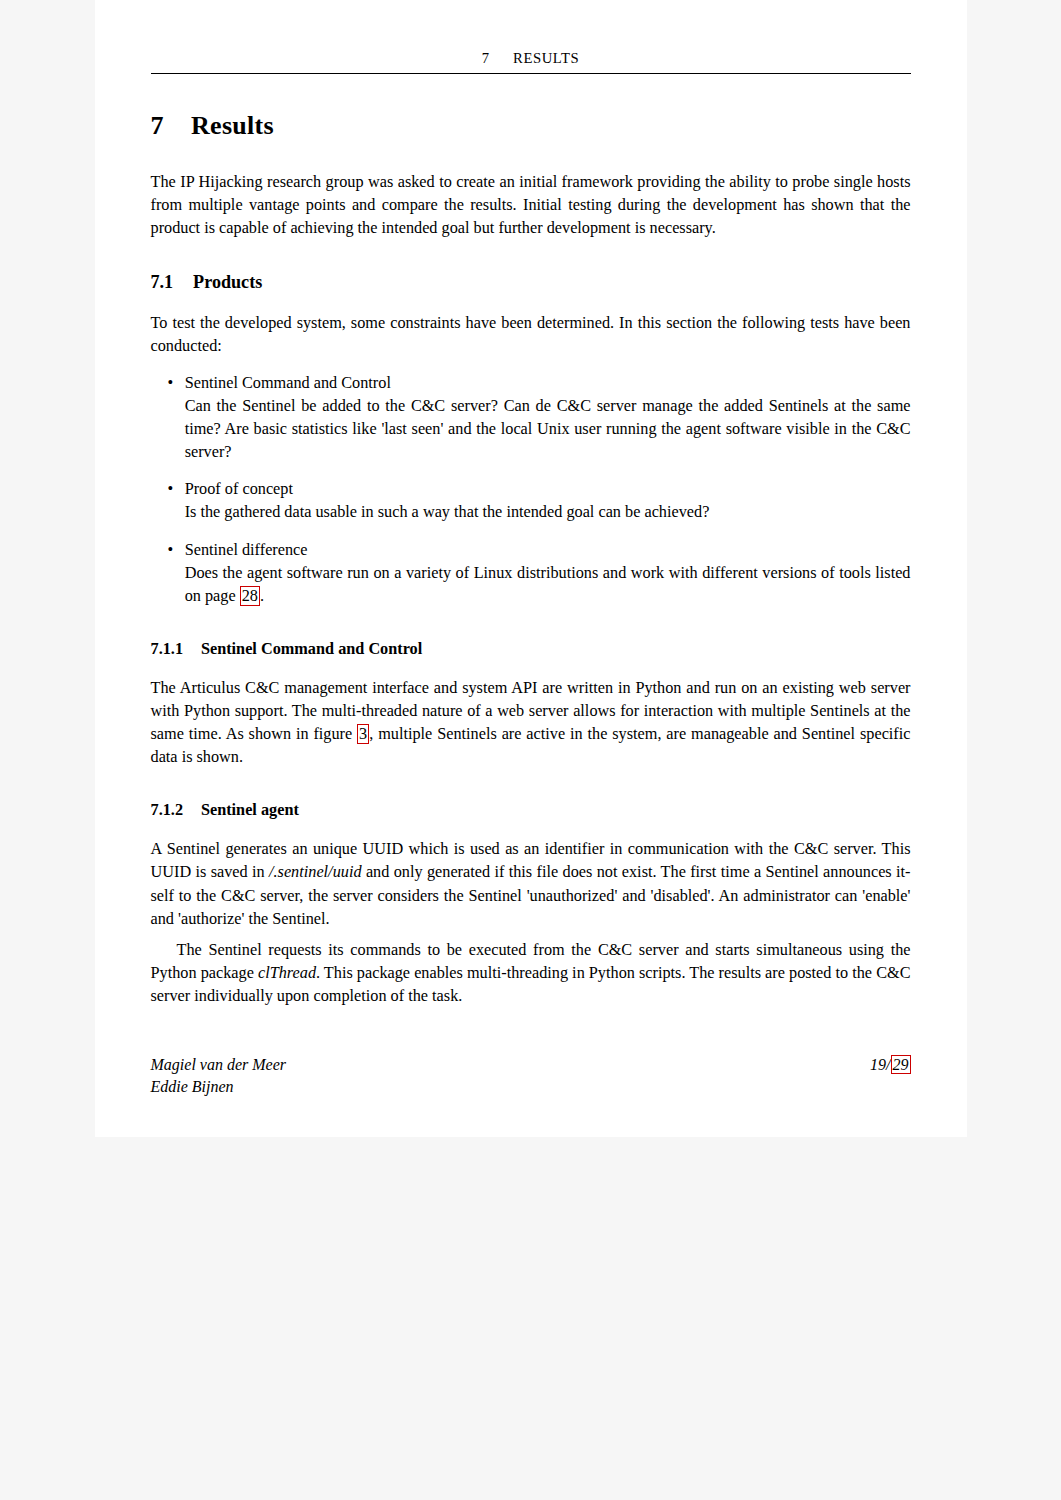7 RESULTS
7 Results
The IP Hijacking research group was asked to create an initial framework providing the ability to probe single hosts from multiple vantage points and compare the results. Initial testing during the development has shown that the product is capable of achieving the intended goal but further development is necessary.
7.1 Products
To test the developed system, some constraints have been determined. In this section the following tests have been conducted:
Sentinel Command and Control Can the Sentinel be added to the C&C server? Can de C&C server manage the added Sentinels at the same time? Are basic statistics like 'last seen' and the local Unix user running the agent software visible in the C&C server?
Proof of concept Is the gathered data usable in such a way that the intended goal can be achieved?
Sentinel difference Does the agent software run on a variety of Linux distributions and work with different versions of tools listed on page 28.
7.1.1 Sentinel Command and Control
The Articulus C&C management interface and system API are written in Python and run on an existing web server with Python support. The multi-threaded nature of a web server allows for interaction with multiple Sentinels at the same time. As shown in figure 3, multiple Sentinels are active in the system, are manageable and Sentinel specific data is shown.
7.1.2 Sentinel agent
A Sentinel generates an unique UUID which is used as an identifier in communication with the C&C server. This UUID is saved in /.sentinel/uuid and only generated if this file does not exist. The first time a Sentinel announces itself to the C&C server, the server considers the Sentinel 'unauthorized' and 'disabled'. An administrator can 'enable' and 'authorize' the Sentinel.
The Sentinel requests its commands to be executed from the C&C server and starts simultaneous using the Python package clThread. This package enables multi-threading in Python scripts. The results are posted to the C&C server individually upon completion of the task.
Magiel van der Meer
Eddie Bijnen
19/29